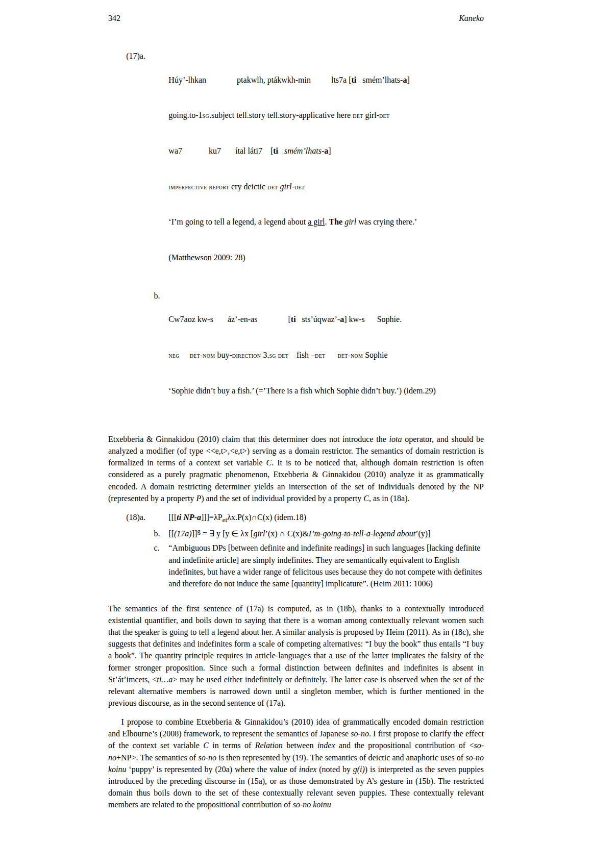342 Kaneko
(17)a. Húy’-lhkan ptakwlh, ptákwkh-min lts7a [ti smém’lhats-a] going.to-1sg.subject tell.story tell.story-applicative here det girl-det wa7 ku7 ítal láti7 [ti smém’lhats-a] imperfective report cry deictic det girl-det ‘I’m going to tell a legend, a legend about a girl. The girl was crying there.’ (Matthewson 2009: 28)
(17) b. Cw7aoz kw-s áz’-en-as [ti sts’úqwaz’-a] kw-s Sophie. neg det-nom buy-direction 3.sg det fish –det det-nom Sophie ‘Sophie didn’t buy a fish.’ (=’There is a fish which Sophie didn’t buy.’) (idem.29)
Etxebberia & Ginnakidou (2010) claim that this determiner does not introduce the iota operator, and should be analyzed a modifier (of type <<e,t>,<e,t>) serving as a domain restrictor. The semantics of domain restriction is formalized in terms of a context set variable C. It is to be noticed that, although domain restriction is often considered as a purely pragmatic phenomenon, Etxebberia & Ginnakidou (2010) analyze it as grammatically encoded. A domain restricting determiner yields an intersection of the set of individuals denoted by the NP (represented by a property P) and the set of individual provided by a property C, as in (18a).
(18)a. [[[ti NP-a]]]=λPetλx.P(x)∩C(x) (idem.18)
(18) b. [[(17a)]]g = ∃ y [y ∈ λx [girl’(x) ∩ C(x)&I’m-going-to-tell-a-legend about’(y)]
(18) c.
“Ambiguous DPs [between definite and indefinite readings] in such languages [lacking definite and indefinite article] are simply indefinites. They are semantically equivalent to English indefinites, but have a wider range of felicitous uses because they do not compete with definites and therefore do not induce the same [quantity] implicature”. (Heim 2011: 1006)
The semantics of the first sentence of (17a) is computed, as in (18b), thanks to a contextually introduced existential quantifier, and boils down to saying that there is a woman among contextually relevant women such that the speaker is going to tell a legend about her. A similar analysis is proposed by Heim (2011). As in (18c), she suggests that definites and indefinites form a scale of competing alternatives: “I buy the book” thus entails “I buy a book”. The quantity principle requires in article-languages that a use of the latter implicates the falsity of the former stronger proposition. Since such a formal distinction between definites and indefinites is absent in St’át’imcets, <ti…a> may be used either indefinitely or definitely. The latter case is observed when the set of the relevant alternative members is narrowed down until a singleton member, which is further mentioned in the previous discourse, as in the second sentence of (17a).
I propose to combine Etxebberia & Ginnakidou’s (2010) idea of grammatically encoded domain restriction and Elbourne’s (2008) framework, to represent the semantics of Japanese so-no. I first propose to clarify the effect of the context set variable C in terms of Relation between index and the propositional contribution of <so-no+NP>. The semantics of so-no is then represented by (19). The semantics of deictic and anaphoric uses of so-no koinu ‘puppy’ is represented by (20a) where the value of index (noted by g(i)) is interpreted as the seven puppies introduced by the preceding discourse in (15a), or as those demonstrated by A’s gesture in (15b). The restricted domain thus boils down to the set of these contextually relevant seven puppies. These contextually relevant members are related to the propositional contribution of so-no koinu